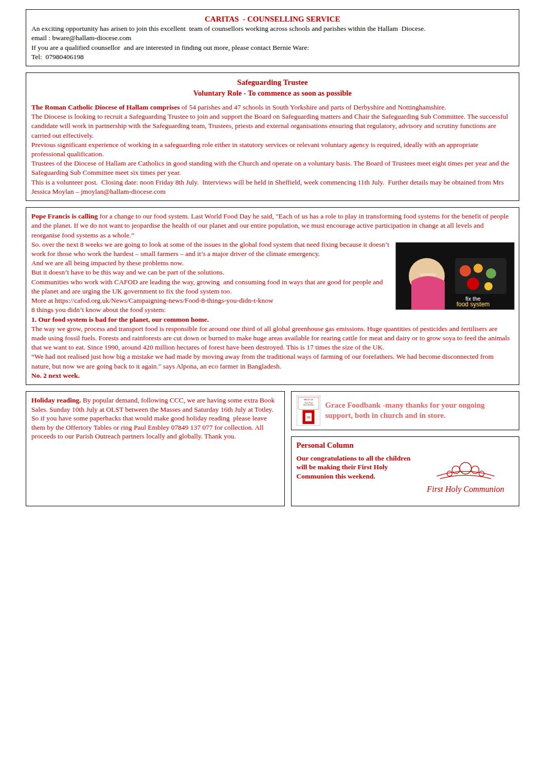CARITAS - COUNSELLING SERVICE
An exciting opportunity has arisen to join this excellent team of counsellors working across schools and parishes within the Hallam Diocese.
email : bware@hallam-diocese.com
If you are a qualified counsellor and are interested in finding out more, please contact Bernie Ware:
Tel: 07980406198
Safeguarding Trustee
Voluntary Role - To commence as soon as possible
The Roman Catholic Diocese of Hallam comprises of 54 parishes and 47 schools in South Yorkshire and parts of Derbyshire and Nottinghamshire.
The Diocese is looking to recruit a Safeguarding Trustee to join and support the Board on Safeguarding matters and Chair the Safeguarding Sub Committee. The successful candidate will work in partnership with the Safeguarding team, Trustees, priests and external organisations ensuring that regulatory, advisory and scrutiny functions are carried out effectively.
Previous significant experience of working in a safeguarding role either in statutory services or relevant voluntary agency is required, ideally with an appropriate professional qualification.
Trustees of the Diocese of Hallam are Catholics in good standing with the Church and operate on a voluntary basis. The Board of Trustees meet eight times per year and the Safeguarding Sub Committee meet six times per year.
This is a volunteer post. Closing date: noon Friday 8th July. Interviews will be held in Sheffield, week commencing 11th July. Further details may be obtained from Mrs Jessica Moylan – jmoylan@hallam-diocese.com
Pope Francis is calling for a change to our food system. Last World Food Day he said, "Each of us has a role to play in transforming food systems for the benefit of people and the planet. If we do not want to jeopardise the health of our planet and our entire population, we must encourage active participation in change at all levels and reorganise food systems as a whole.”
So. over the next 8 weeks we are going to look at some of the issues in the global food system that need fixing because it doesn’t work for those who work the hardest – small farmers – and it’s a major driver of the climate emergency.
And we are all being impacted by these problems now.
But it doesn’t have to be this way and we can be part of the solutions.
Communities who work with CAFOD are leading the way, growing and consuming food in ways that are good for people and the planet and are urging the UK government to fix the food system too.
More at https://cafod.org.uk/News/Campaigning-news/Food-8-things-you-didn-t-know
8 things you didn’t know about the food system:
1. Our food system is bad for the planet, our common home.
The way we grow, process and transport food is responsible for around one third of all global greenhouse gas emissions. Huge quantities of pesticides and fertilisers are made using fossil fuels. Forests and rainforests are cut down or burned to make huge areas available for rearing cattle for meat and dairy or to grow soya to feed the animals that we want to eat. Since 1990, around 420 million hectares of forest have been destroyed. This is 17 times the size of the UK.
“We had not realised just how big a mistake we had made by moving away from the traditional ways of farming of our forefathers. We had become disconnected from nature, but now we are going back to it again." says Alpona, an eco farmer in Bangladesh.
No. 2 next week.
Holiday reading. By popular demand, following CCC, we are having some extra Book Sales. Sunday 10th July at OLST between the Masses and Saturday 16th July at Totley. So if you have some paperbacks that would make good holiday reading please leave them by the Offertory Tables or ring Paul Embley 07849 137 077 for collection. All proceeds to our Parish Outreach partners locally and globally. Thank you.
Grace Foodbank -many thanks for your ongoing support, both in church and in store.
Personal Column
Our congratulations to all the children will be making their First Holy Communion this weekend.